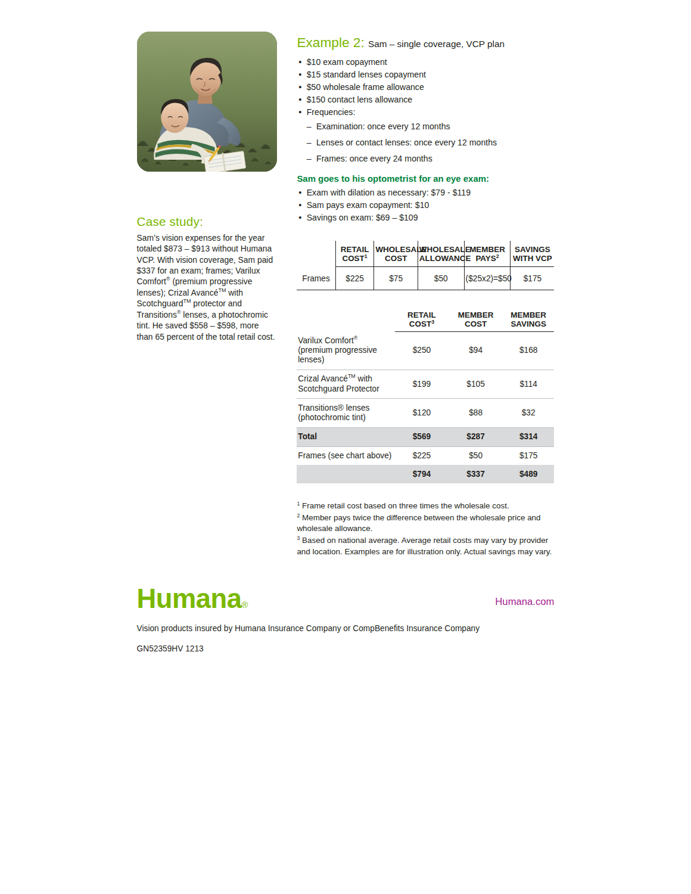Case study:
Sam’s vision expenses for the year totaled $873 – $913 without Humana VCP. With vision coverage, Sam paid $337 for an exam; frames; Varilux Comfort® (premium progressive lenses); Crizal AvancéTM with ScotchguardTM protector and Transitions® lenses, a photochromic tint. He saved $558 – $598, more than 65 percent of the total retail cost.
Example 2: Sam – single coverage, VCP plan
$10 exam copayment
$15 standard lenses copayment
$50 wholesale frame allowance
$150 contact lens allowance
Frequencies:
Examination: once every 12 months
Lenses or contact lenses: once every 12 months
Frames: once every 24 months
Sam goes to his optometrist for an eye exam:
Exam with dilation as necessary: $79 - $119
Sam pays exam copayment: $10
Savings on exam: $69 – $109
| | RETAIL COST 1 | WHOLESALE COST | WHOLESALE ALLOWANCE | MEMBER PAYS 2 | SAVINGS WITH VCP |
| --- | --- | --- | --- | --- | --- |
| Frames | $225 | $75 | $50 | ($25x2)=$50 | $175 |
| | RETAIL COST 3 | MEMBER COST | MEMBER SAVINGS |
| --- | --- | --- | --- |
| Varilux Comfort ® (premium progressive lenses) | $250 | $94 | $168 |
| Crizal Avancé TM with Scotchguard Protector | $199 | $105 | $114 |
| Transitions® lenses (photochromic tint) | $120 | $88 | $32 |
| Total | $569 | $287 | $314 |
| Frames (see chart above) | $225 | $50 | $175 |
| | $794 | $337 | $489 |
1 Frame retail cost based on three times the wholesale cost.
2 Member pays twice the difference between the wholesale price and wholesale allowance.
3 Based on national average. Average retail costs may vary by provider and location. Examples are for illustration only. Actual savings may vary.
Humana®
Humana.com
Vision products insured by Humana Insurance Company or CompBenefits Insurance Company
GN52359HV 1213